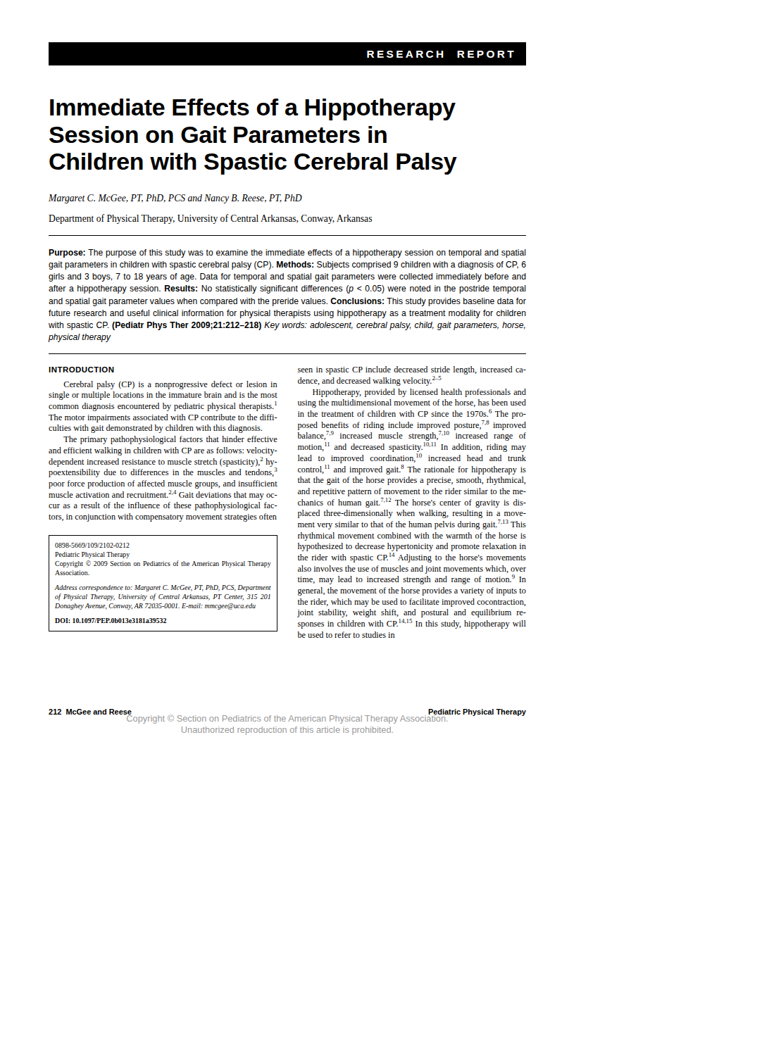RESEARCH REPORT
Immediate Effects of a Hippotherapy Session on Gait Parameters in Children with Spastic Cerebral Palsy
Margaret C. McGee, PT, PhD, PCS and Nancy B. Reese, PT, PhD
Department of Physical Therapy, University of Central Arkansas, Conway, Arkansas
Purpose: The purpose of this study was to examine the immediate effects of a hippotherapy session on temporal and spatial gait parameters in children with spastic cerebral palsy (CP). Methods: Subjects comprised 9 children with a diagnosis of CP, 6 girls and 3 boys, 7 to 18 years of age. Data for temporal and spatial gait parameters were collected immediately before and after a hippotherapy session. Results: No statistically significant differences (p < 0.05) were noted in the postride temporal and spatial gait parameter values when compared with the preride values. Conclusions: This study provides baseline data for future research and useful clinical information for physical therapists using hippotherapy as a treatment modality for children with spastic CP. (Pediatr Phys Ther 2009;21:212–218) Key words: adolescent, cerebral palsy, child, gait parameters, horse, physical therapy
INTRODUCTION
Cerebral palsy (CP) is a nonprogressive defect or lesion in single or multiple locations in the immature brain and is the most common diagnosis encountered by pediatric physical therapists.1 The motor impairments associated with CP contribute to the difficulties with gait demonstrated by children with this diagnosis.
The primary pathophysiological factors that hinder effective and efficient walking in children with CP are as follows: velocity-dependent increased resistance to muscle stretch (spasticity),2 hypoextensibility due to differences in the muscles and tendons,3 poor force production of affected muscle groups, and insufficient muscle activation and recruitment.2,4 Gait deviations that may occur as a result of the influence of these pathophysiological factors, in conjunction with compensatory movement strategies often
0898-5669/109/2102-0212
Pediatric Physical Therapy
Copyright © 2009 Section on Pediatrics of the American Physical Therapy Association.
Address correspondence to: Margaret C. McGee, PT, PhD, PCS, Department of Physical Therapy, University of Central Arkansas, PT Center, 315 201 Donaghey Avenue, Conway, AR 72035-0001. E-mail: mmcgee@uca.edu
DOI: 10.1097/PEP.0b013e3181a39532
seen in spastic CP include decreased stride length, increased cadence, and decreased walking velocity.2–5
Hippotherapy, provided by licensed health professionals and using the multidimensional movement of the horse, has been used in the treatment of children with CP since the 1970s.6 The proposed benefits of riding include improved posture,7,8 improved balance,7,9 increased muscle strength,7,10 increased range of motion,11 and decreased spasticity.10,11 In addition, riding may lead to improved coordination,10 increased head and trunk control,11 and improved gait.8 The rationale for hippotherapy is that the gait of the horse provides a precise, smooth, rhythmical, and repetitive pattern of movement to the rider similar to the mechanics of human gait.7,12 The horse's center of gravity is displaced three-dimensionally when walking, resulting in a movement very similar to that of the human pelvis during gait.7,13 This rhythmical movement combined with the warmth of the horse is hypothesized to decrease hypertonicity and promote relaxation in the rider with spastic CP.14 Adjusting to the horse's movements also involves the use of muscles and joint movements which, over time, may lead to increased strength and range of motion.9 In general, the movement of the horse provides a variety of inputs to the rider, which may be used to facilitate improved cocontraction, joint stability, weight shift, and postural and equilibrium responses in children with CP.14,15 In this study, hippotherapy will be used to refer to studies in
212 McGee and Reese Pediatric Physical Therapy
Copyright © Section on Pediatrics of the American Physical Therapy Association.
Unauthorized reproduction of this article is prohibited.